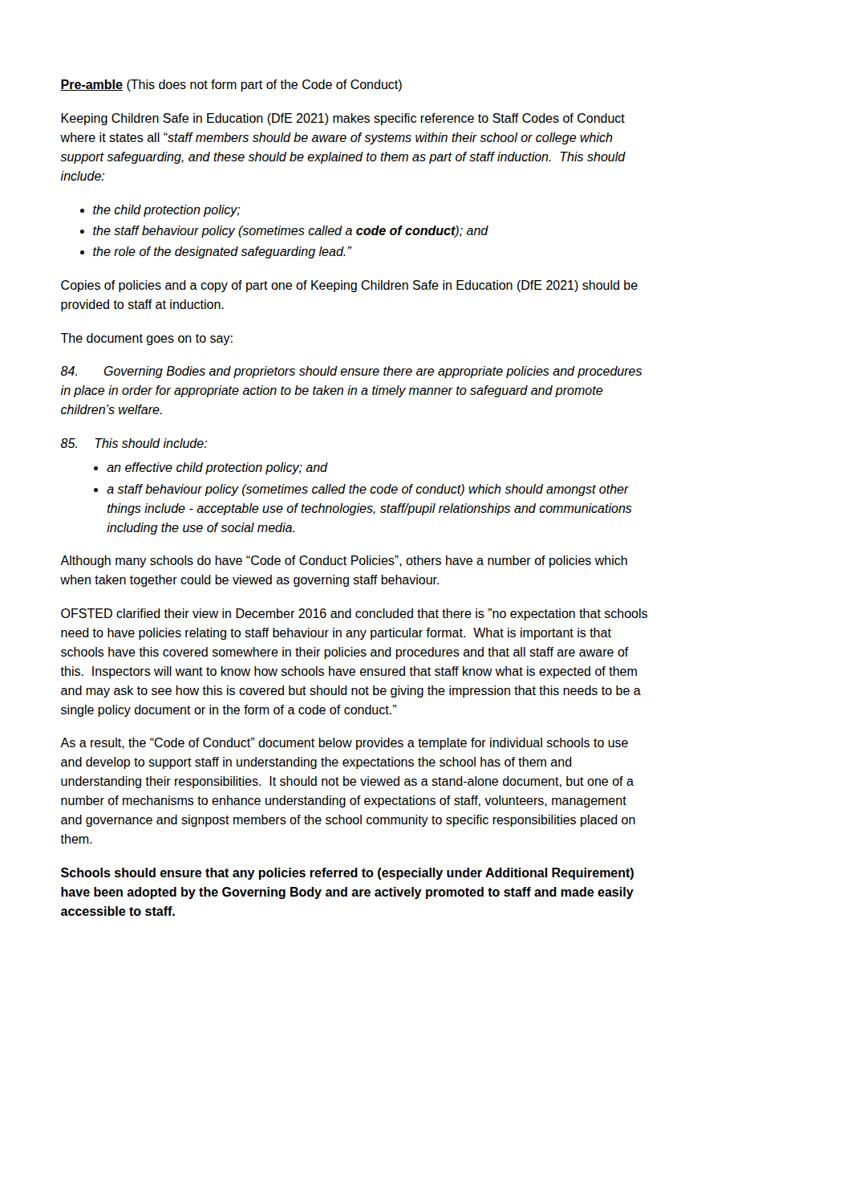Pre-amble (This does not form part of the Code of Conduct)
Keeping Children Safe in Education (DfE 2021) makes specific reference to Staff Codes of Conduct where it states all “staff members should be aware of systems within their school or college which support safeguarding, and these should be explained to them as part of staff induction. This should include:
the child protection policy;
the staff behaviour policy (sometimes called a code of conduct); and
the role of the designated safeguarding lead.”
Copies of policies and a copy of part one of Keeping Children Safe in Education (DfE 2021) should be provided to staff at induction.
The document goes on to say:
84. Governing Bodies and proprietors should ensure there are appropriate policies and procedures in place in order for appropriate action to be taken in a timely manner to safeguard and promote children’s welfare.
85. This should include:
an effective child protection policy; and
a staff behaviour policy (sometimes called the code of conduct) which should amongst other things include - acceptable use of technologies, staff/pupil relationships and communications including the use of social media.
Although many schools do have “Code of Conduct Policies”, others have a number of policies which when taken together could be viewed as governing staff behaviour.
OFSTED clarified their view in December 2016 and concluded that there is ”no expectation that schools need to have policies relating to staff behaviour in any particular format. What is important is that schools have this covered somewhere in their policies and procedures and that all staff are aware of this. Inspectors will want to know how schools have ensured that staff know what is expected of them and may ask to see how this is covered but should not be giving the impression that this needs to be a single policy document or in the form of a code of conduct.”
As a result, the “Code of Conduct” document below provides a template for individual schools to use and develop to support staff in understanding the expectations the school has of them and understanding their responsibilities. It should not be viewed as a stand-alone document, but one of a number of mechanisms to enhance understanding of expectations of staff, volunteers, management and governance and signpost members of the school community to specific responsibilities placed on them.
Schools should ensure that any policies referred to (especially under Additional Requirement) have been adopted by the Governing Body and are actively promoted to staff and made easily accessible to staff.